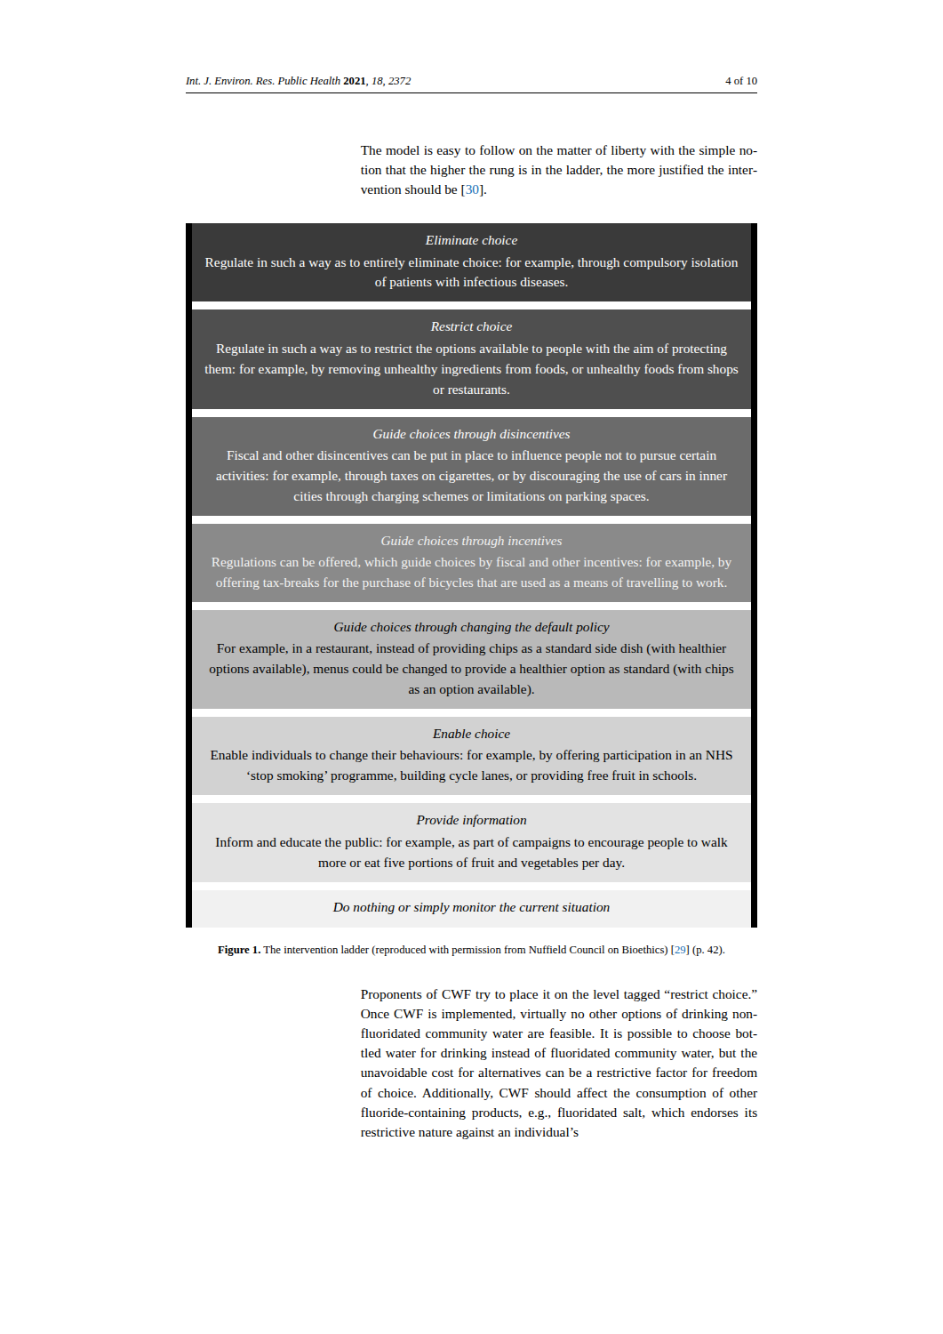Int. J. Environ. Res. Public Health 2021, 18, 2372
4 of 10
The model is easy to follow on the matter of liberty with the simple notion that the higher the rung is in the ladder, the more justified the intervention should be [30].
Eliminate choice Regulate in such a way as to entirely eliminate choice: for example, through compulsory isolation of patients with infectious diseases.
Restrict choice Regulate in such a way as to restrict the options available to people with the aim of protecting them: for example, by removing unhealthy ingredients from foods, or unhealthy foods from shops or restaurants.
Guide choices through disincentives Fiscal and other disincentives can be put in place to influence people not to pursue certain activities: for example, through taxes on cigarettes, or by discouraging the use of cars in inner cities through charging schemes or limitations on parking spaces.
Guide choices through incentives Regulations can be offered, which guide choices by fiscal and other incentives: for example, by offering tax-breaks for the purchase of bicycles that are used as a means of travelling to work.
Guide choices through changing the default policy For example, in a restaurant, instead of providing chips as a standard side dish (with healthier options available), menus could be changed to provide a healthier option as standard (with chips as an option available).
Enable choice Enable individuals to change their behaviours: for example, by offering participation in an NHS ‘stop smoking’ programme, building cycle lanes, or providing free fruit in schools.
Provide information Inform and educate the public: for example, as part of campaigns to encourage people to walk more or eat five portions of fruit and vegetables per day.
Do nothing or simply monitor the current situation
Figure 1. The intervention ladder (reproduced with permission from Nuffield Council on Bioethics) [29] (p. 42).
Proponents of CWF try to place it on the level tagged “restrict choice.” Once CWF is implemented, virtually no other options of drinking non-fluoridated community water are feasible. It is possible to choose bottled water for drinking instead of fluoridated community water, but the unavoidable cost for alternatives can be a restrictive factor for freedom of choice. Additionally, CWF should affect the consumption of other fluoride-containing products, e.g., fluoridated salt, which endorses its restrictive nature against an individual’s